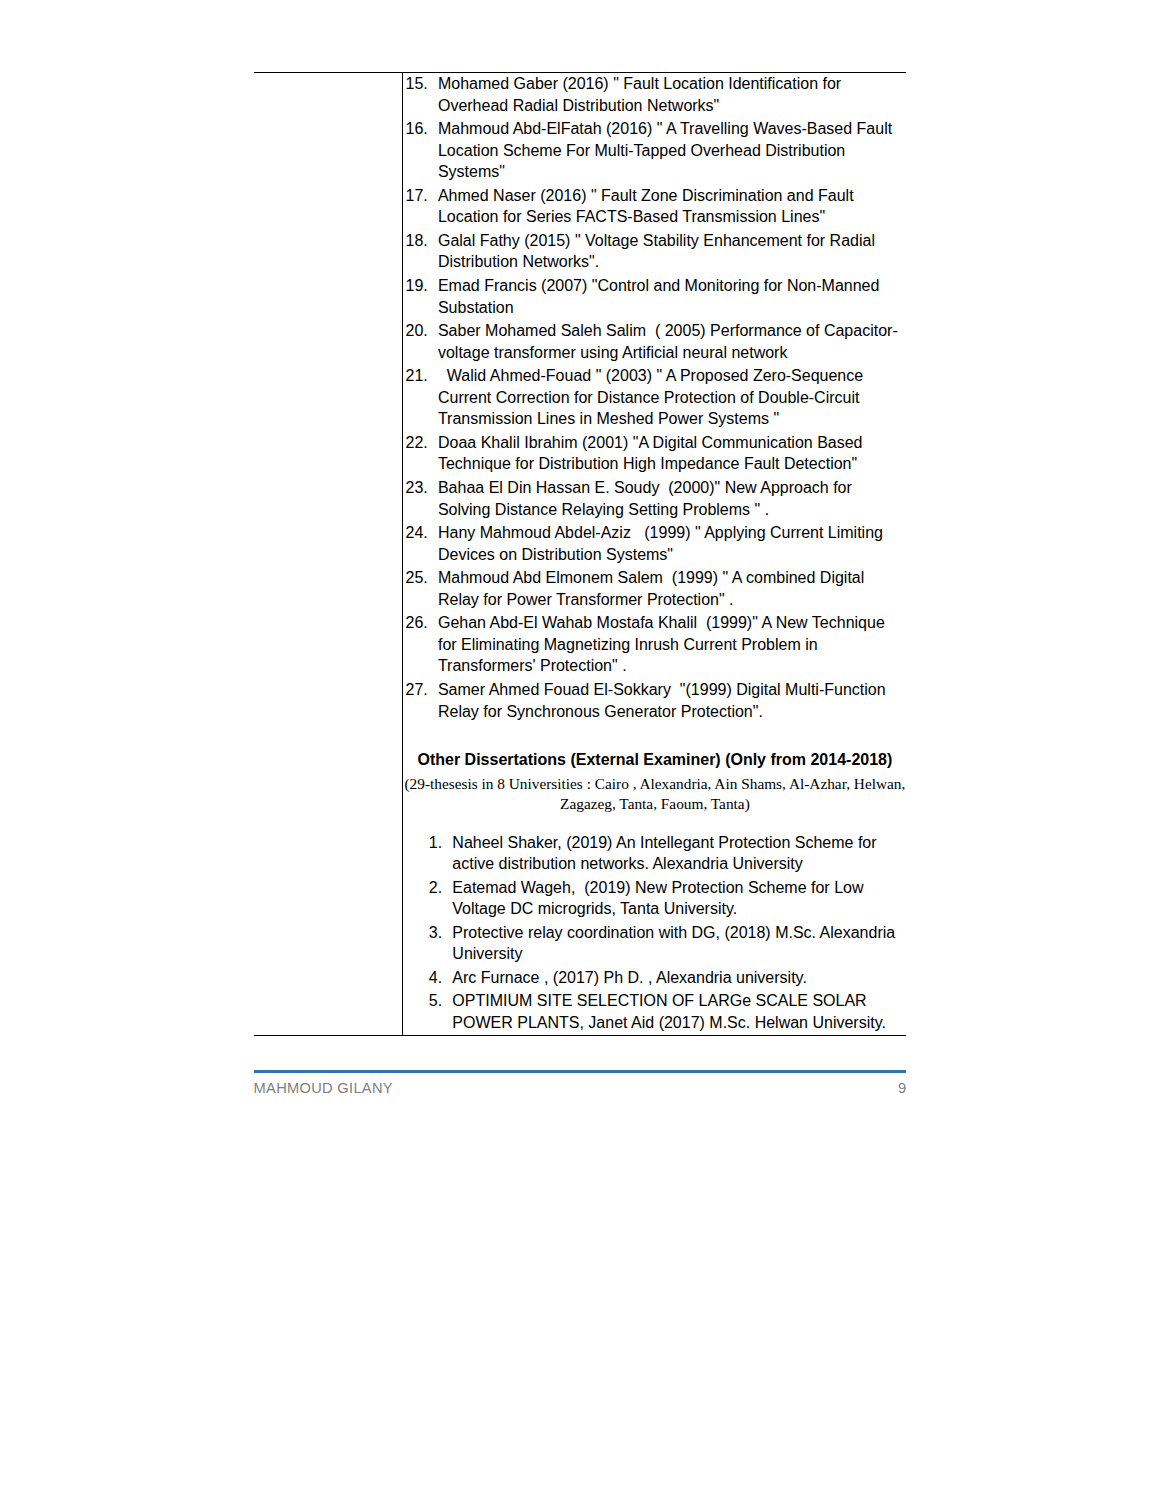| | Mohamed Gaber (2016) " Fault Location Identification for Overhead Radial Distribution Networks" Mahmoud Abd-ElFatah (2016) " A Travelling Waves-Based Fault Location Scheme For Multi-Tapped Overhead Distribution Systems" Ahmed Naser (2016) " Fault Zone Discrimination and Fault Location for Series FACTS-Based Transmission Lines" Galal Fathy (2015) " Voltage Stability Enhancement for Radial Distribution Networks". Emad Francis (2007) "Control and Monitoring for Non-Manned Substation Saber Mohamed Saleh Salim ( 2005) Performance of Capacitor-voltage transformer using Artificial neural network Walid Ahmed-Fouad " (2003) " A Proposed Zero-Sequence Current Correction for Distance Protection of Double-Circuit Transmission Lines in Meshed Power Systems " Doaa Khalil Ibrahim (2001) "A Digital Communication Based Technique for Distribution High Impedance Fault Detection" Bahaa El Din Hassan E. Soudy (2000)" New Approach for Solving Distance Relaying Setting Problems " . Hany Mahmoud Abdel-Aziz (1999) " Applying Current Limiting Devices on Distribution Systems" Mahmoud Abd Elmonem Salem (1999) " A combined Digital Relay for Power Transformer Protection" . Gehan Abd-El Wahab Mostafa Khalil (1999)" A New Technique for Eliminating Magnetizing Inrush Current Problem in Transformers' Protection" . Samer Ahmed Fouad El-Sokkary "(1999) Digital Multi-Function Relay for Synchronous Generator Protection". Other Dissertations (External Examiner) (Only from 2014-2018) (29-thesesis in 8 Universities : Cairo , Alexandria, Ain Shams, Al-Azhar, Helwan, Zagazeg, Tanta, Faoum, Tanta) Naheel Shaker, (2019) An Intellegant Protection Scheme for active distribution networks. Alexandria University Eatemad Wageh, (2019) New Protection Scheme for Low Voltage DC microgrids, Tanta University. Protective relay coordination with DG, (2018) M.Sc. Alexandria University Arc Furnace , (2017) Ph D. , Alexandria university. OPTIMIUM SITE SELECTION OF LARGe SCALE SOLAR POWER PLANTS, Janet Aid (2017) M.Sc. Helwan University. |
Mahmoud Gilany 9